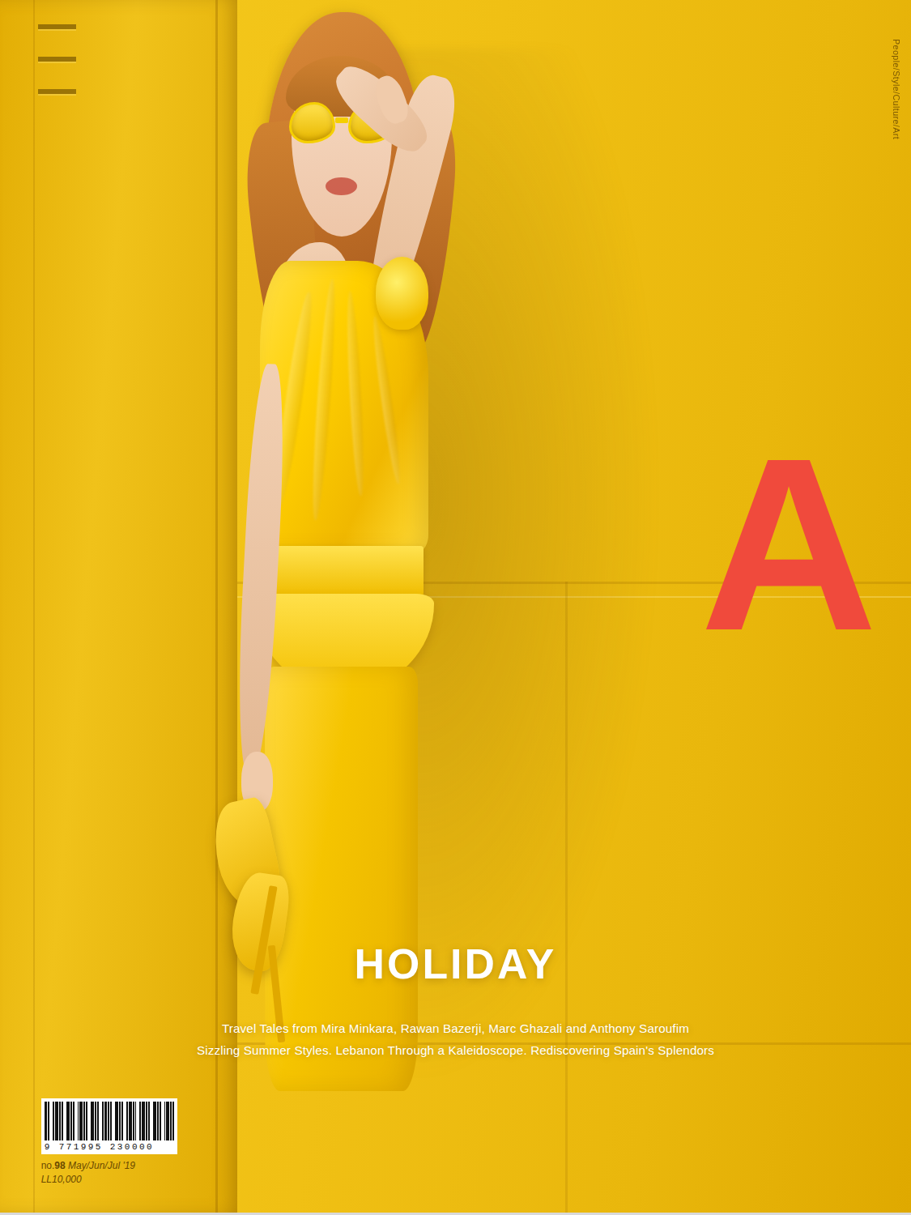A Magazine, issue 98 — Holiday
People/Style/Culture/Art
A
HOLIDAY
Travel Tales from Mira Minkara, Rawan Bazerji, Marc Ghazali and Anthony Saroufim
Sizzling Summer Styles. Lebanon Through a Kaleidoscope. Rediscovering Spain's Splendors
9 771995 230000
no.98 May/Jun/Jul '19
LL10,000